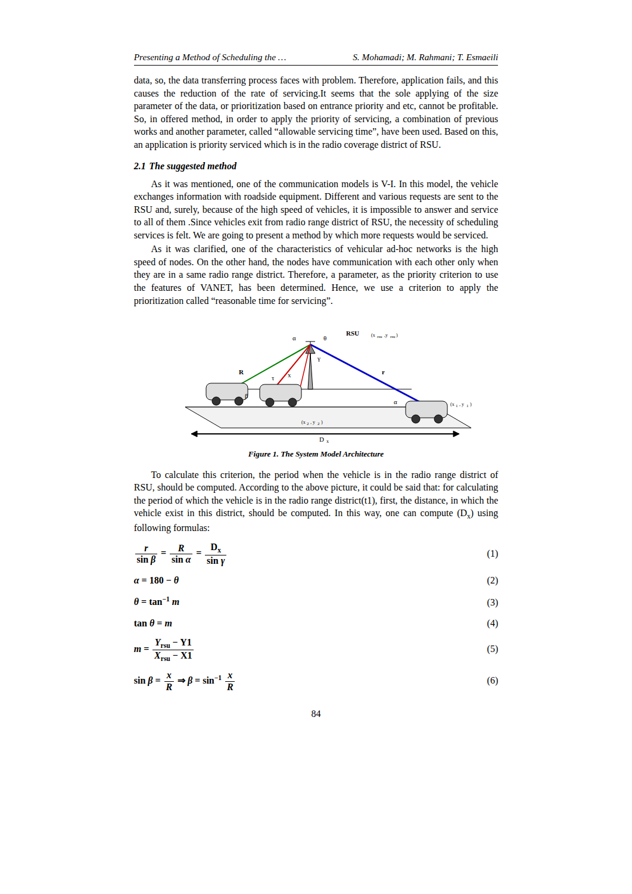Presenting a Method of Scheduling the …
S. Mohamadi; M. Rahmani; T. Esmaeili
data, so, the data transferring process faces with problem. Therefore, application fails, and this causes the reduction of the rate of servicing.It seems that the sole applying of the size parameter of the data, or prioritization based on entrance priority and etc, cannot be profitable. So, in offered method, in order to apply the priority of servicing, a combination of previous works and another parameter, called “allowable servicing time”, have been used. Based on this, an application is priority serviced which is in the radio coverage district of RSU.
2.1 The suggested method
As it was mentioned, one of the communication models is V-I. In this model, the vehicle exchanges information with roadside equipment. Different and various requests are sent to the RSU and, surely, because of the high speed of vehicles, it is impossible to answer and service to all of them .Since vehicles exit from radio range district of RSU, the necessity of scheduling services is felt. We are going to present a method by which more requests would be serviced.
As it was clarified, one of the characteristics of vehicular ad-hoc networks is the high speed of nodes. On the other hand, the nodes have communication with each other only when they are in a same radio range district. Therefore, a parameter, as the priority criterion to use the features of VANET, has been determined. Hence, we use a criterion to apply the prioritization called “reasonable time for servicing”.
Figure 1. The System Model Architecture
To calculate this criterion, the period when the vehicle is in the radio range district of RSU, should be computed. According to the above picture, it could be said that: for calculating the period of which the vehicle is in the radio range district(t1), first, the distance, in which the vehicle exist in this district, should be computed. In this way, one can compute (Dx) using following formulas:
rsin β = Rsin α = Dx sin γ
(1)
α = 180 − θ
(2)
θ = tan−1 m
(3)
tan θ = m
(4)
m = Yrsu − Y1 Xrsu − X1
(5)
sin β = xR ⇒ β = sin−1 xR
(6)
84